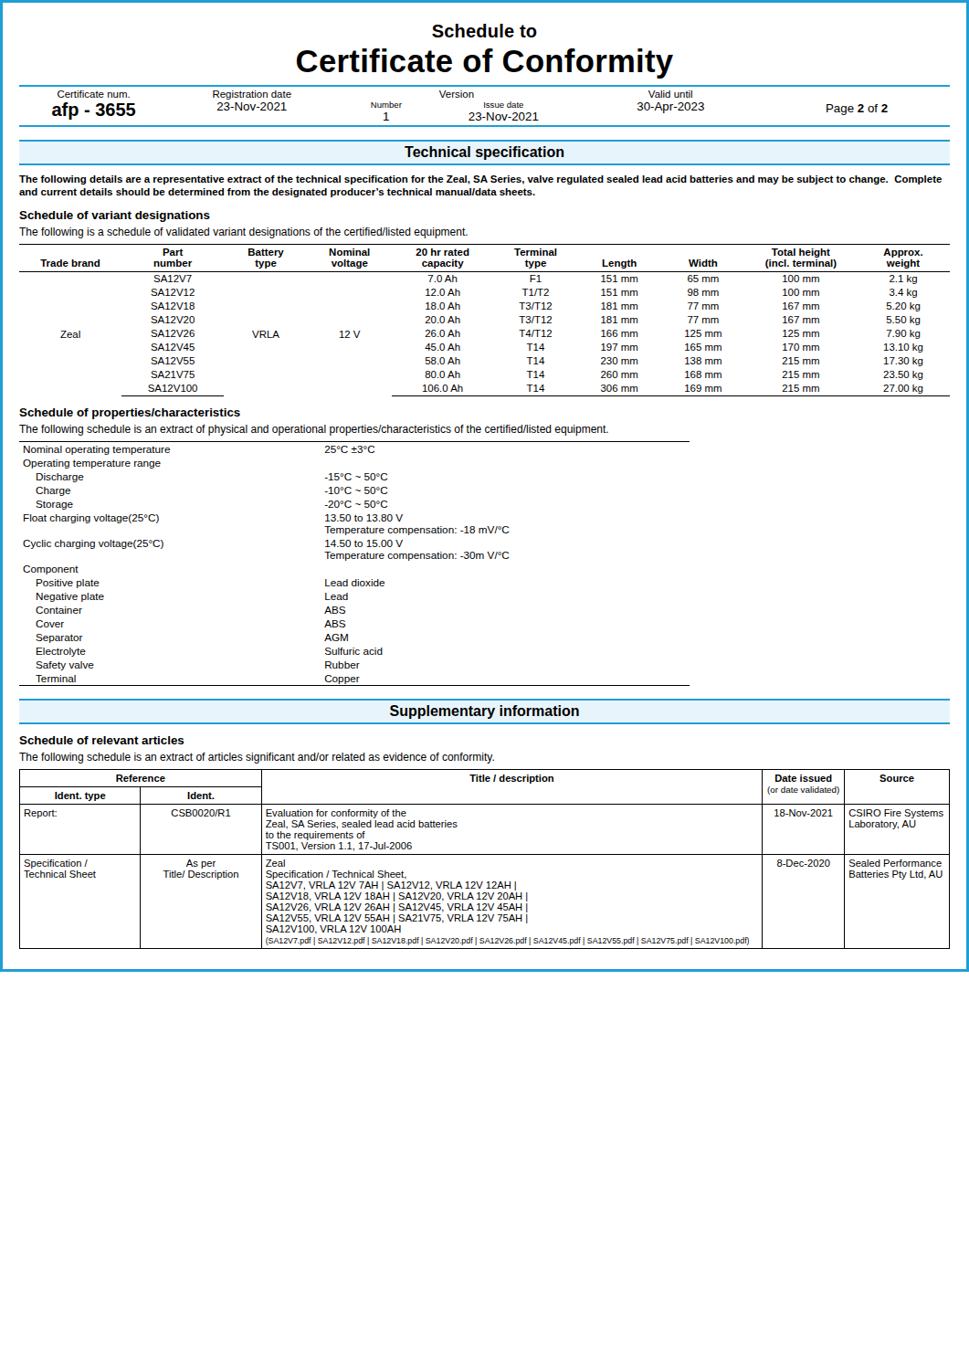Schedule to
Certificate of Conformity
| Certificate num. | Registration date | Version | Valid until | Page 2 of 2 |
| afp - 3655 | 23-Nov-2021 | / Number / Issue date / / 1 / 23-Nov-2021 / | 30-Apr-2023 |
Technical specification
The following details are a representative extract of the technical specification for the Zeal, SA Series, valve regulated sealed lead acid batteries and may be subject to change. Complete and current details should be determined from the designated producer’s technical manual/data sheets.
Schedule of variant designations
The following is a schedule of validated variant designations of the certified/listed equipment.
| Trade brand | Part number | Battery type | Nominal voltage | 20 hr rated capacity | Terminal type | Length | Width | Total height (incl. terminal) | Approx. weight |
| --- | --- | --- | --- | --- | --- | --- | --- | --- | --- |
| Zeal | SA12V7 | VRLA | 12 V | 7.0 Ah | F1 | 151 mm | 65 mm | 100 mm | 2.1 kg |
| SA12V12 | 12.0 Ah | T1/T2 | 151 mm | 98 mm | 100 mm | 3.4 kg |
| SA12V18 | 18.0 Ah | T3/T12 | 181 mm | 77 mm | 167 mm | 5.20 kg |
| SA12V20 | 20.0 Ah | T3/T12 | 181 mm | 77 mm | 167 mm | 5.50 kg |
| SA12V26 | 26.0 Ah | T4/T12 | 166 mm | 125 mm | 125 mm | 7.90 kg |
| SA12V45 | 45.0 Ah | T14 | 197 mm | 165 mm | 170 mm | 13.10 kg |
| SA12V55 | 58.0 Ah | T14 | 230 mm | 138 mm | 215 mm | 17.30 kg |
| SA21V75 | 80.0 Ah | T14 | 260 mm | 168 mm | 215 mm | 23.50 kg |
| SA12V100 | 106.0 Ah | T14 | 306 mm | 169 mm | 215 mm | 27.00 kg |
Schedule of properties/characteristics
The following schedule is an extract of physical and operational properties/characteristics of the certified/listed equipment.
| Nominal operating temperature | 25°C ±3°C |
| Operating temperature range | |
| Discharge | -15°C ~ 50°C |
| Charge | -10°C ~ 50°C |
| Storage | -20°C ~ 50°C |
| Float charging voltage(25°C) | 13.50 to 13.80 V Temperature compensation: -18 mV/°C |
| Cyclic charging voltage(25°C) | 14.50 to 15.00 V Temperature compensation: -30m V/°C |
| Component | |
| Positive plate | Lead dioxide |
| Negative plate | Lead |
| Container | ABS |
| Cover | ABS |
| Separator | AGM |
| Electrolyte | Sulfuric acid |
| Safety valve | Rubber |
| Terminal | Copper |
Supplementary information
Schedule of relevant articles
The following schedule is an extract of articles significant and/or related as evidence of conformity.
| Reference | Title / description | Date issued (or date validated) | Source |
| --- | --- | --- | --- |
| Ident. type | Ident. |
| Report: | CSB0020/R1 | Evaluation for conformity of the Zeal, SA Series, sealed lead acid batteries to the requirements of TS001, Version 1.1, 17-Jul-2006 | 18-Nov-2021 | CSIRO Fire Systems Laboratory, AU |
| Specification / Technical Sheet | As per Title/ Description | Zeal Specification / Technical Sheet, SA12V7, VRLA 12V 7AH / SA12V12, VRLA 12V 12AH / SA12V18, VRLA 12V 18AH / SA12V20, VRLA 12V 20AH / SA12V26, VRLA 12V 26AH / SA12V45, VRLA 12V 45AH / SA12V55, VRLA 12V 55AH / SA21V75, VRLA 12V 75AH / SA12V100, VRLA 12V 100AH (SA12V7.pdf / SA12V12.pdf / SA12V18.pdf / SA12V20.pdf / SA12V26.pdf / SA12V45.pdf / SA12V55.pdf / SA12V75.pdf / SA12V100.pdf) | 8-Dec-2020 | Sealed Performance Batteries Pty Ltd, AU |